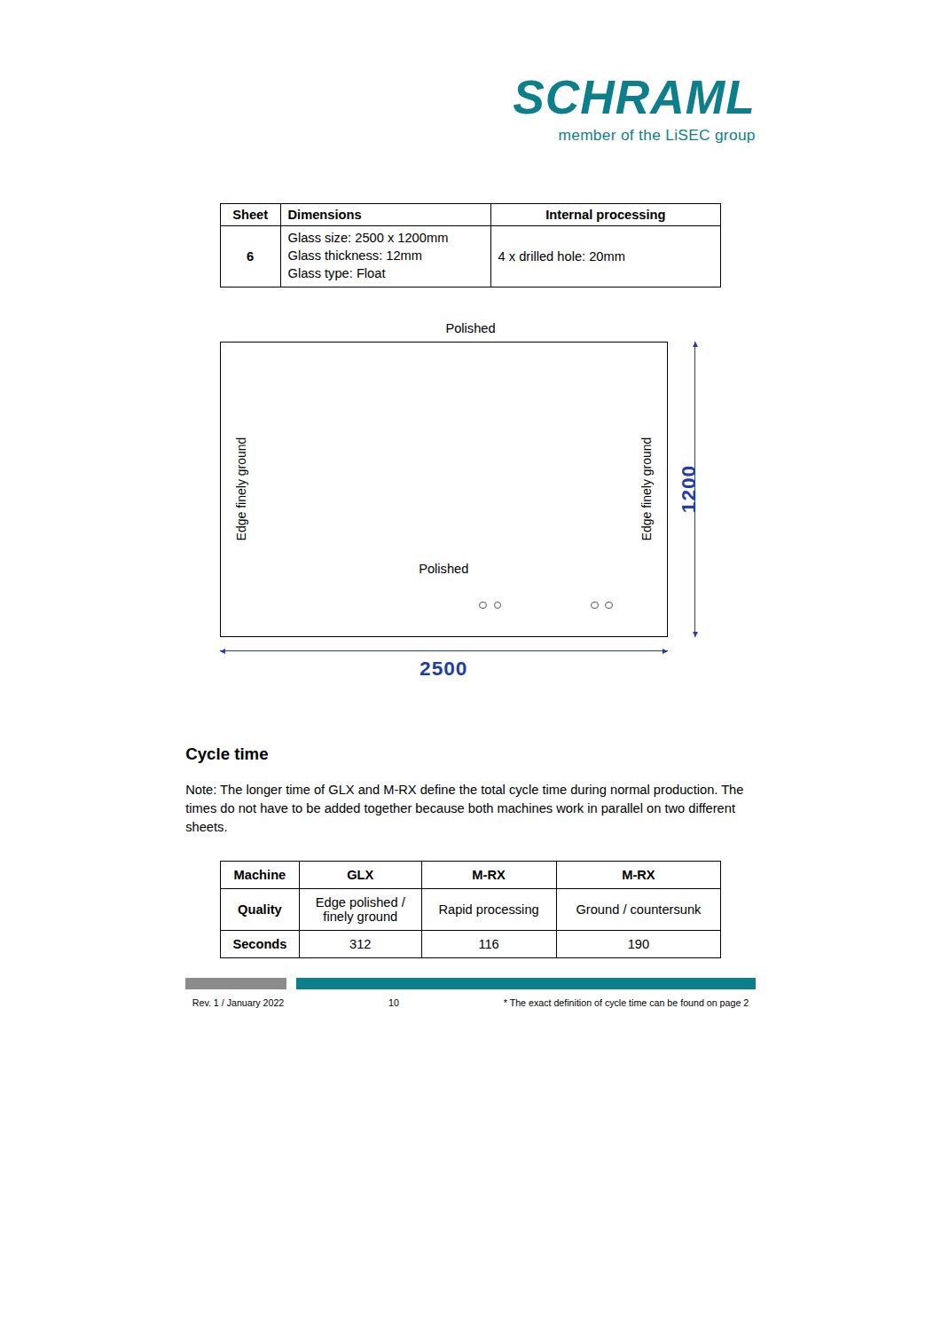SCHRAML
member of the LiSEC group
| Sheet | Dimensions | Internal processing |
| --- | --- | --- |
| 6 | Glass size: 2500 x 1200mm Glass thickness: 12mm Glass type: Float | 4 x drilled hole: 20mm |
Polished
Edge finely ground Edge finely ground Polished
1200
2500
Cycle time
Note: The longer time of GLX and M-RX define the total cycle time during normal production. The times do not have to be added together because both machines work in parallel on two different sheets.
| Machine | GLX | M-RX | M-RX |
| --- | --- | --- | --- |
| Quality | Edge polished / finely ground | Rapid processing | Ground / countersunk |
| Seconds | 312 | 116 | 190 |
Rev. 1 / January 2022
10
* The exact definition of cycle time can be found on page 2